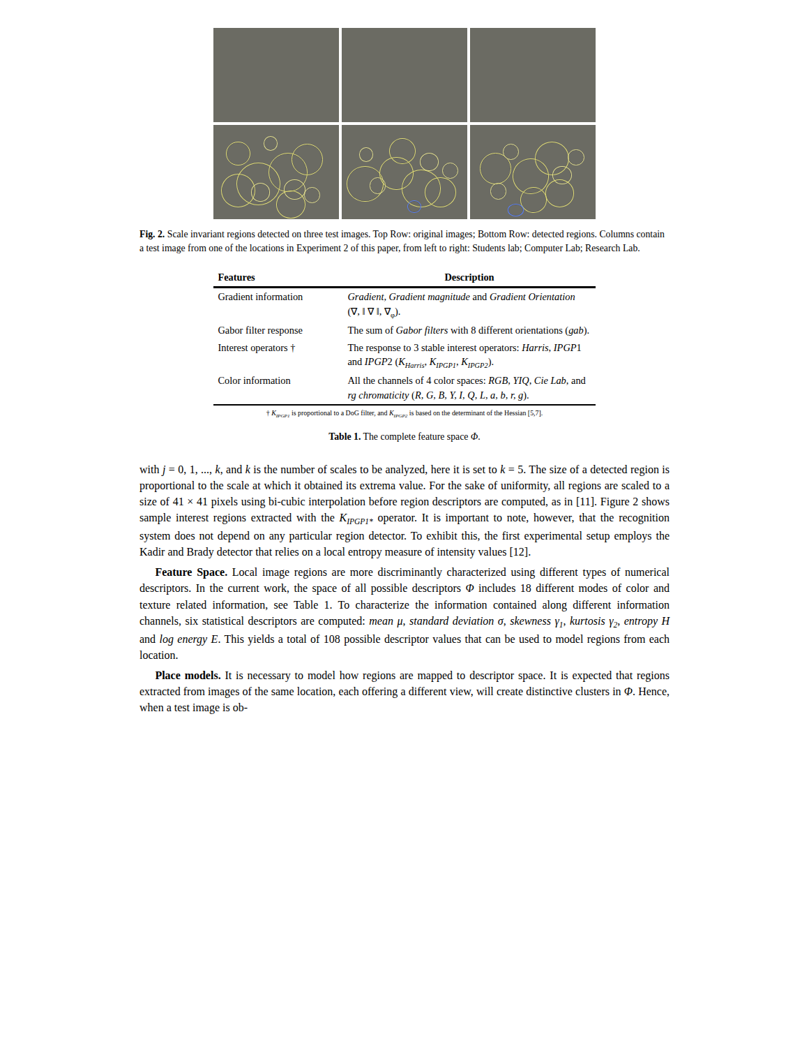Fig. 2. Scale invariant regions detected on three test images. Top Row: original images; Bottom Row: detected regions. Columns contain a test image from one of the locations in Experiment 2 of this paper, from left to right: Students lab; Computer Lab; Research Lab.
| Features | Description |
| --- | --- |
| Gradient information | Gradient, Gradient magnitude and Gradient Orientation (∇, ‖ ∇ ‖, ∇ φ ). |
| Gabor filter response | The sum of Gabor filters with 8 different orientations ( gab ). |
| Interest operators † | The response to 3 stable interest operators: Harris , IPGP 1 and IPGP 2 ( K Harris , K IPGP1 , K IPGP2 ). |
| Color information | All the channels of 4 color spaces: RGB , YIQ , Cie Lab , and rg chromaticity ( R, G, B, Y, I, Q, L, a, b, r, g ). |
† KIPGP1 is proportional to a DoG filter, and KIPGP2 is based on the determinant of the Hessian [5,7].
Table 1. The complete feature space Φ.
with j = 0, 1, ..., k, and k is the number of scales to be analyzed, here it is set to k = 5. The size of a detected region is proportional to the scale at which it obtained its extrema value. For the sake of uniformity, all regions are scaled to a size of 41 × 41 pixels using bi-cubic interpolation before region descriptors are computed, as in [11]. Figure 2 shows sample interest regions extracted with the KIPGP1* operator. It is important to note, however, that the recognition system does not depend on any particular region detector. To exhibit this, the first experimental setup employs the Kadir and Brady detector that relies on a local entropy measure of intensity values [12].
Feature Space. Local image regions are more discriminantly characterized using different types of numerical descriptors. In the current work, the space of all possible descriptors Φ includes 18 different modes of color and texture related information, see Table 1. To characterize the information contained along different information channels, six statistical descriptors are computed: mean μ, standard deviation σ, skewness γ1, kurtosis γ2, entropy H and log energy E. This yields a total of 108 possible descriptor values that can be used to model regions from each location.
Place models. It is necessary to model how regions are mapped to descriptor space. It is expected that regions extracted from images of the same location, each offering a different view, will create distinctive clusters in Φ. Hence, when a test image is ob-